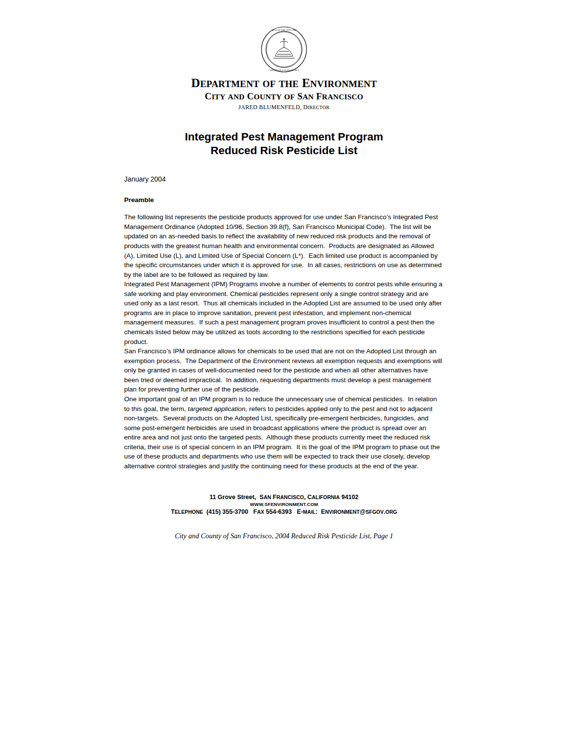SEAL OF THE CITY AND COUNTY OF SAN FRANCISCO
DEPARTMENT OF THE ENVIRONMENT
CITY AND COUNTY OF SAN FRANCISCO
JARED BLUMENFELD, DIRECTOR
Integrated Pest Management Program
Reduced Risk Pesticide List
January 2004
Preamble
The following list represents the pesticide products approved for use under San Francisco’s Integrated Pest Management Ordinance (Adopted 10/96, Section 39.8(f), San Francisco Municipal Code). The list will be updated on an as-needed basis to reflect the availability of new reduced risk products and the removal of products with the greatest human health and environmental concern. Products are designated as Allowed (A), Limited Use (L), and Limited Use of Special Concern (L*). Each limited use product is accompanied by the specific circumstances under which it is approved for use. In all cases, restrictions on use as determined by the label are to be followed as required by law.
Integrated Pest Management (IPM) Programs involve a number of elements to control pests while ensuring a safe working and play environment. Chemical pesticides represent only a single control strategy and are used only as a last resort. Thus all chemicals included in the Adopted List are assumed to be used only after programs are in place to improve sanitation, prevent pest infestation, and implement non-chemical management measures. If such a pest management program proves insufficient to control a pest then the chemicals listed below may be utilized as tools according to the restrictions specified for each pesticide product.
San Francisco’s IPM ordinance allows for chemicals to be used that are not on the Adopted List through an exemption process. The Department of the Environment reviews all exemption requests and exemptions will only be granted in cases of well-documented need for the pesticide and when all other alternatives have been tried or deemed impractical. In addition, requesting departments must develop a pest management plan for preventing further use of the pesticide.
One important goal of an IPM program is to reduce the unnecessary use of chemical pesticides. In relation to this goal, the term, targeted application, refers to pesticides applied only to the pest and not to adjacent non-targets. Several products on the Adopted List, specifically pre-emergent herbicides, fungicides, and some post-emergent herbicides are used in broadcast applications where the product is spread over an entire area and not just onto the targeted pests. Although these products currently meet the reduced risk criteria, their use is of special concern in an IPM program. It is the goal of the IPM program to phase out the use of these products and departments who use them will be expected to track their use closely, develop alternative control strategies and justify the continuing need for these products at the end of the year.
11 Grove Street, SAN FRANCISCO, CALIFORNIA 94102
WWW.SFENVIRONMENT.COM
TELEPHONE (415) 355-3700 FAX 554-6393 E-MAIL: ENVIRONMENT@SFGOV.ORG
City and County of San Francisco, 2004 Reduced Risk Pesticide List, Page 1